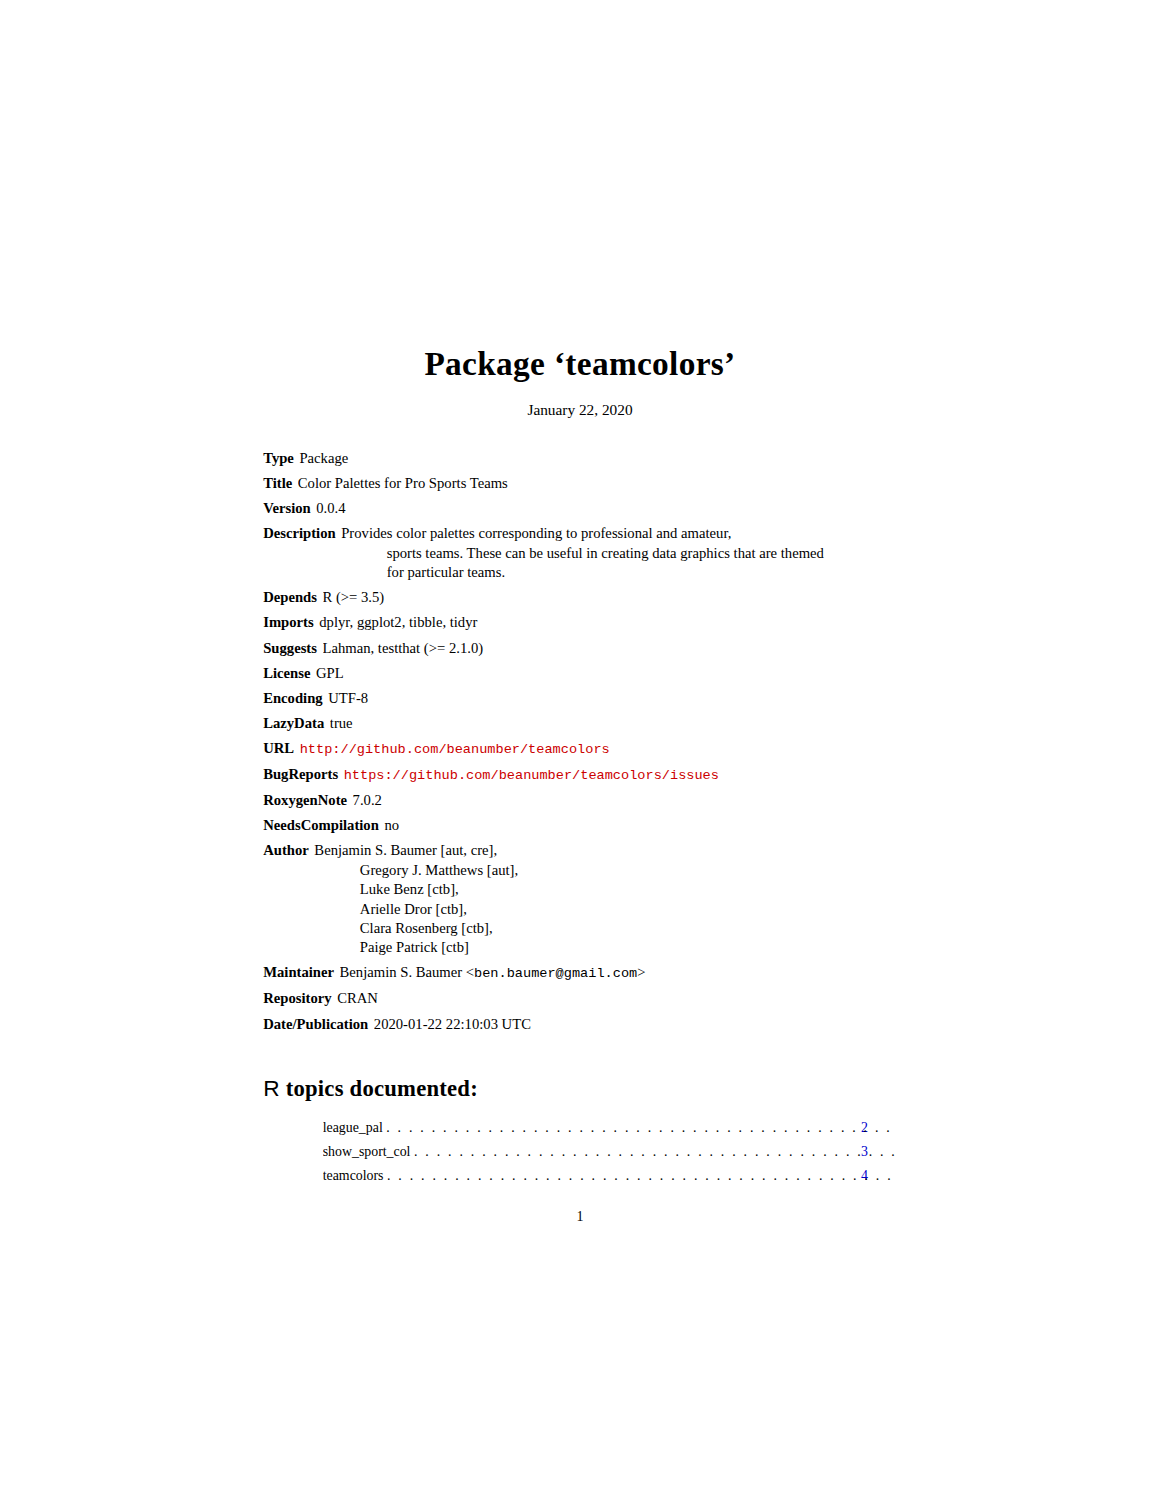Package ‘teamcolors’
January 22, 2020
Type
Package
Title
Color Palettes for Pro Sports Teams
Version
0.0.4
Description
Provides color palettes corresponding to professional and amateur,
sports teams. These can be useful in creating data graphics that are themed
for particular teams.
Depends
R (>= 3.5)
Imports
dplyr, ggplot2, tibble, tidyr
Suggests
Lahman, testthat (>= 2.1.0)
License
GPL
Encoding
UTF-8
LazyData
true
URL
http://github.com/beanumber/teamcolors
BugReports
https://github.com/beanumber/teamcolors/issues
RoxygenNote
7.0.2
NeedsCompilation
no
Author
Benjamin S. Baumer [aut, cre],
Gregory J. Matthews [aut],
Luke Benz [ctb],
Arielle Dror [ctb],
Clara Rosenberg [ctb],
Paige Patrick [ctb]
Maintainer
Benjamin S. Baumer <ben.baumer@gmail.com>
Repository
CRAN
Date/Publication
2020-01-22 22:10:03 UTC
R topics documented:
2league_pal . . . . . . . . . . . . . . . . . . . . . . . . . . . . . . . . . . . . . . . . . . . . . .
3show_sport_col . . . . . . . . . . . . . . . . . . . . . . . . . . . . . . . . . . . . . . . . . . .
4teamcolors . . . . . . . . . . . . . . . . . . . . . . . . . . . . . . . . . . . . . . . . . . . . . .
1